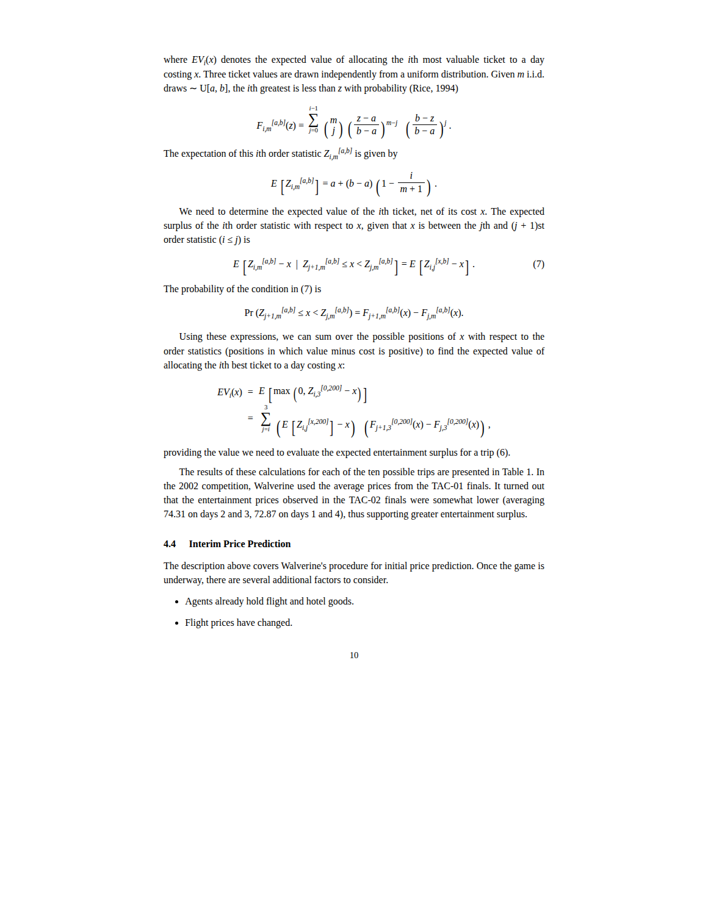where EVi(x) denotes the expected value of allocating the ith most valuable ticket to a day costing x. Three ticket values are drawn independently from a uniform distribution. Given m i.i.d. draws ∼ U[a, b], the ith greatest is less than z with probability (Rice, 1994)
Fi,m[a,b](z) = i−1∑j=0 (mj) (z − a b − a)m−j (b − z b − a)j .
The expectation of this ith order statistic Zi,m[a,b] is given by
E [Zi,m[a,b]] = a + (b − a) (1 − im + 1) .
We need to determine the expected value of the ith ticket, net of its cost x. The expected surplus of the ith order statistic with respect to x, given that x is between the jth and (j + 1)st order statistic (i ≤ j) is
E [Zi,m[a,b] − x | Zj+1,m[a,b] ≤ x < Zj,m[a,b]] = E [Zi,j[x,b] − x] . (7)
The probability of the condition in (7) is
Pr (Zj+1,m[a,b] ≤ x < Zj,m[a,b]) = Fj+1,m[a,b](x) − Fj,m[a,b](x).
Using these expressions, we can sum over the possible positions of x with respect to the order statistics (positions in which value minus cost is positive) to find the expected value of allocating the ith best ticket to a day costing x:
EVi(x) = E [max (0, Zi,3[0,200] − x)]
= 3∑j=i (E [Zi,j[x,200]] − x) (Fj+1,3[0,200](x) − Fj,3[0,200](x)) ,
providing the value we need to evaluate the expected entertainment surplus for a trip (6).
The results of these calculations for each of the ten possible trips are presented in Table 1. In the 2002 competition, Walverine used the average prices from the TAC-01 finals. It turned out that the entertainment prices observed in the TAC-02 finals were somewhat lower (averaging 74.31 on days 2 and 3, 72.87 on days 1 and 4), thus supporting greater entertainment surplus.
4.4 Interim Price Prediction
The description above covers Walverine's procedure for initial price prediction. Once the game is underway, there are several additional factors to consider.
Agents already hold flight and hotel goods.
Flight prices have changed.
10